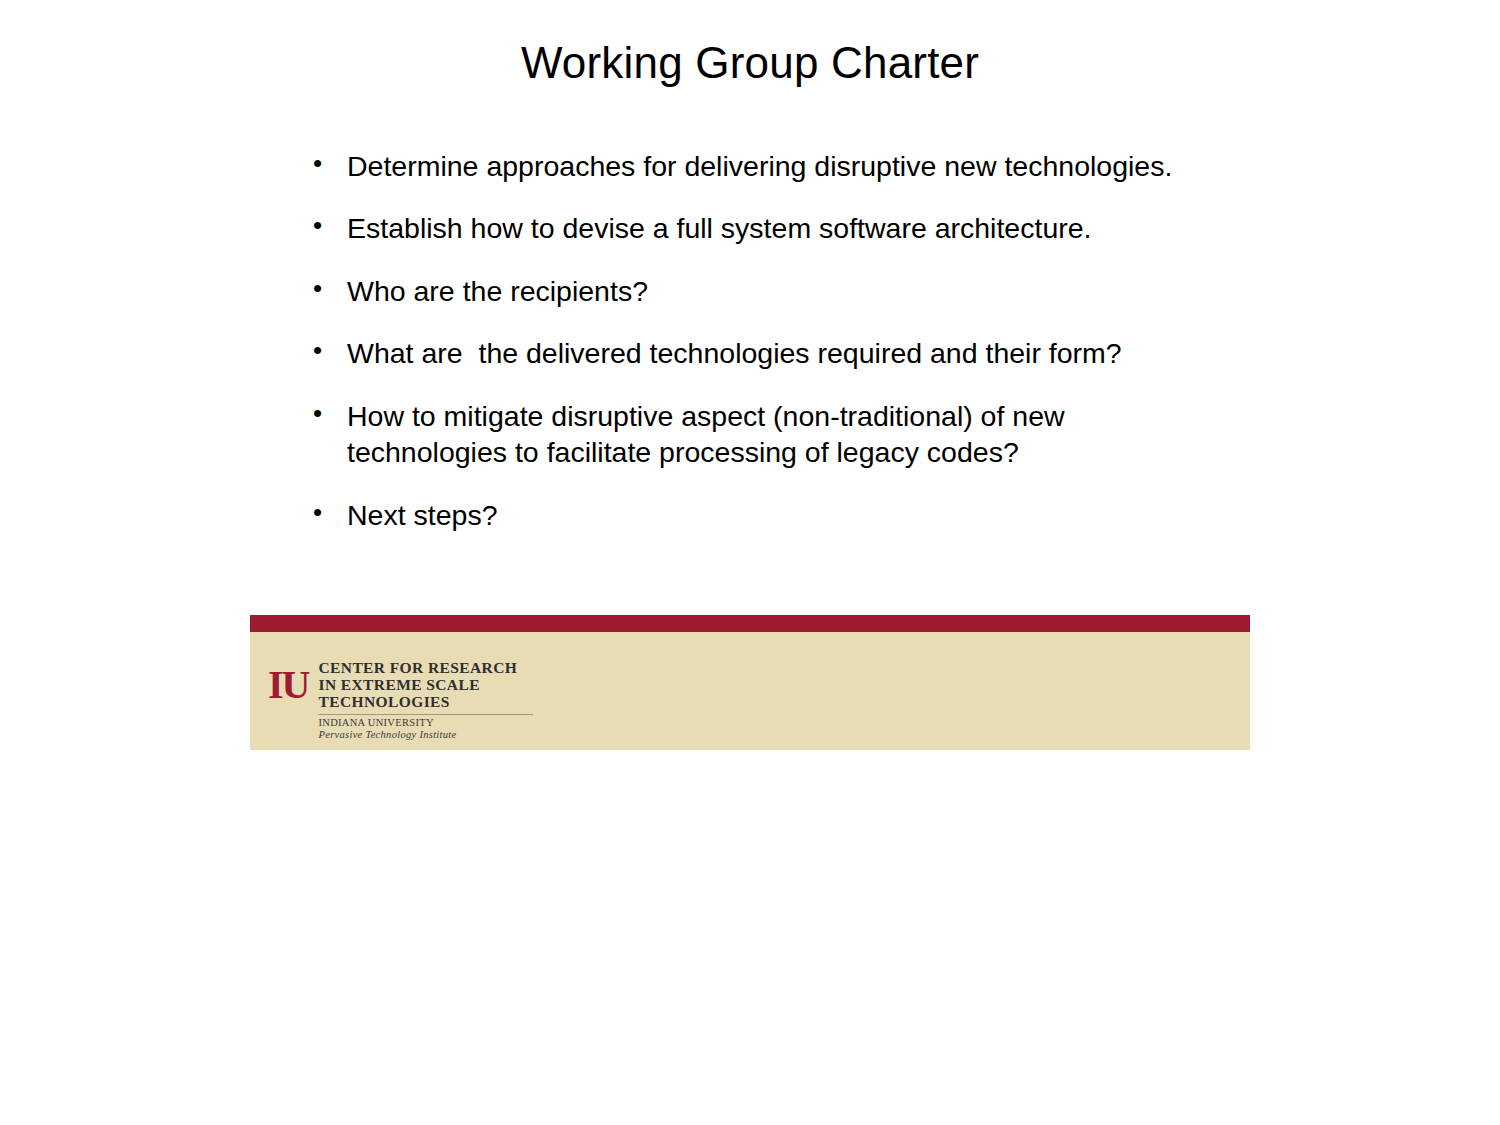Working Group Charter
Determine approaches for delivering disruptive new technologies.
Establish how to devise a full system software architecture.
Who are the recipients?
What are the delivered technologies required and their form?
How to mitigate disruptive aspect (non-traditional) of new technologies to facilitate processing of legacy codes?
Next steps?
IU
CENTER FOR RESEARCH
IN EXTREME SCALE
TECHNOLOGIES
INDIANA UNIVERSITY
Pervasive Technology Institute